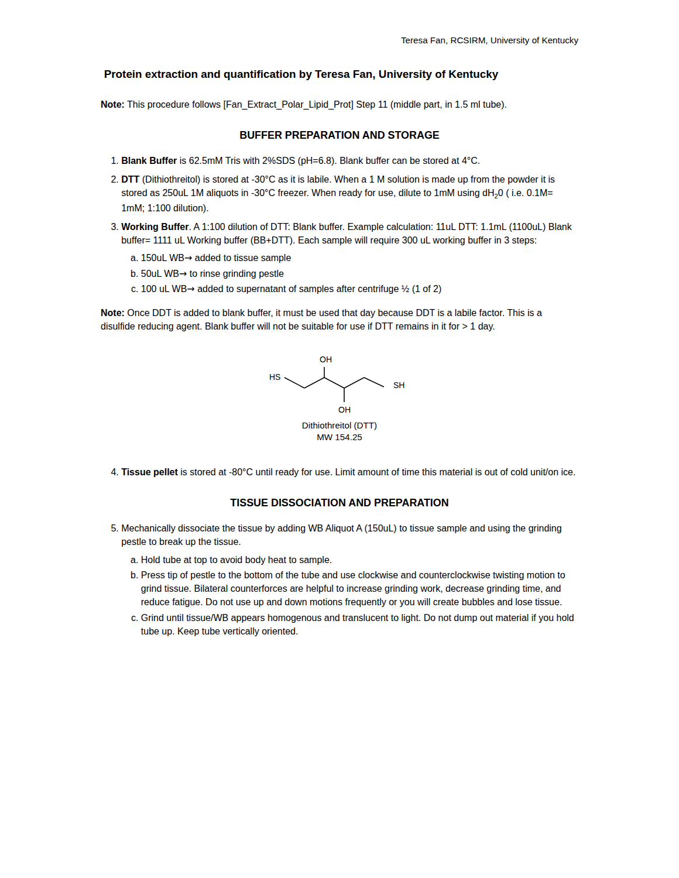Teresa Fan, RCSIRM, University of Kentucky
Protein extraction and quantification by Teresa Fan, University of Kentucky
Note: This procedure follows [Fan_Extract_Polar_Lipid_Prot] Step 11 (middle part, in 1.5 ml tube).
BUFFER PREPARATION AND STORAGE
Blank Buffer is 62.5mM Tris with 2%SDS (pH=6.8). Blank buffer can be stored at 4°C.
DTT (Dithiothreitol) is stored at -30°C as it is labile. When a 1 M solution is made up from the powder it is stored as 250uL 1M aliquots in -30°C freezer. When ready for use, dilute to 1mM using dH20 ( i.e. 0.1M= 1mM; 1:100 dilution).
Working Buffer. A 1:100 dilution of DTT: Blank buffer. Example calculation: 11uL DTT: 1.1mL (1100uL) Blank buffer= 1111 uL Working buffer (BB+DTT). Each sample will require 300 uL working buffer in 3 steps:
150uL WB→ added to tissue sample
50uL WB→ to rinse grinding pestle
100 uL WB→ added to supernatant of samples after centrifuge ½ (1 of 2)
Note: Once DDT is added to blank buffer, it must be used that day because DDT is a labile factor. This is a disulfide reducing agent. Blank buffer will not be suitable for use if DTT remains in it for > 1 day.
HS SH OH OH
Dithiothreitol (DTT)
MW 154.25
Tissue pellet is stored at -80°C until ready for use. Limit amount of time this material is out of cold unit/on ice.
TISSUE DISSOCIATION AND PREPARATION
Mechanically dissociate the tissue by adding WB Aliquot A (150uL) to tissue sample and using the grinding pestle to break up the tissue.
Hold tube at top to avoid body heat to sample.
Press tip of pestle to the bottom of the tube and use clockwise and counterclockwise twisting motion to grind tissue. Bilateral counterforces are helpful to increase grinding work, decrease grinding time, and reduce fatigue. Do not use up and down motions frequently or you will create bubbles and lose tissue.
Grind until tissue/WB appears homogenous and translucent to light. Do not dump out material if you hold tube up. Keep tube vertically oriented.